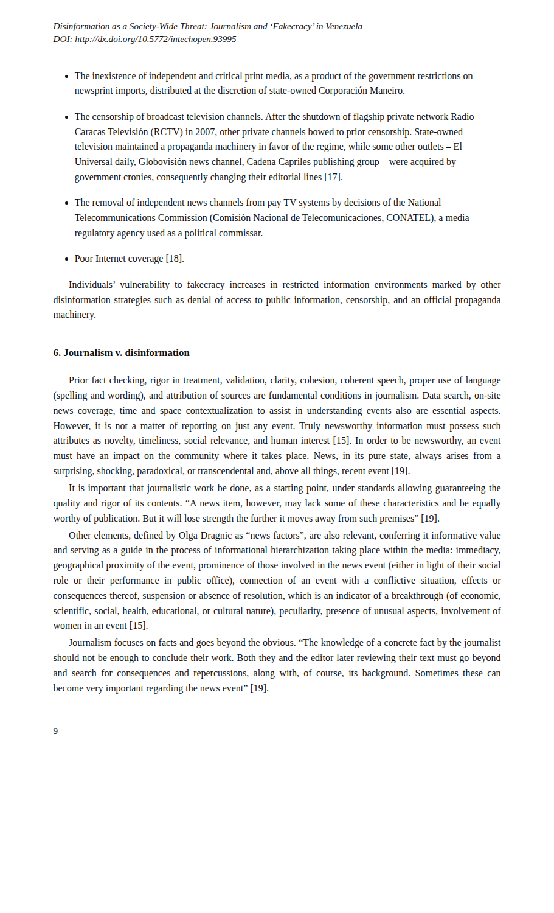Disinformation as a Society-Wide Threat: Journalism and ‘Fakecracy’ in Venezuela DOI: http://dx.doi.org/10.5772/intechopen.93995
The inexistence of independent and critical print media, as a product of the government restrictions on newsprint imports, distributed at the discretion of state-owned Corporación Maneiro.
The censorship of broadcast television channels. After the shutdown of flagship private network Radio Caracas Televisión (RCTV) in 2007, other private channels bowed to prior censorship. State-owned television maintained a propaganda machinery in favor of the regime, while some other outlets – El Universal daily, Globovisión news channel, Cadena Capriles publishing group – were acquired by government cronies, consequently changing their editorial lines [17].
The removal of independent news channels from pay TV systems by decisions of the National Telecommunications Commission (Comisión Nacional de Telecomunicaciones, CONATEL), a media regulatory agency used as a political commissar.
Poor Internet coverage [18].
Individuals’ vulnerability to fakecracy increases in restricted information environments marked by other disinformation strategies such as denial of access to public information, censorship, and an official propaganda machinery.
6. Journalism v. disinformation
Prior fact checking, rigor in treatment, validation, clarity, cohesion, coherent speech, proper use of language (spelling and wording), and attribution of sources are fundamental conditions in journalism. Data search, on-site news coverage, time and space contextualization to assist in understanding events also are essential aspects. However, it is not a matter of reporting on just any event. Truly newsworthy information must possess such attributes as novelty, timeliness, social relevance, and human interest [15]. In order to be newsworthy, an event must have an impact on the community where it takes place. News, in its pure state, always arises from a surprising, shocking, paradoxical, or transcendental and, above all things, recent event [19].
It is important that journalistic work be done, as a starting point, under standards allowing guaranteeing the quality and rigor of its contents. “A news item, however, may lack some of these characteristics and be equally worthy of publication. But it will lose strength the further it moves away from such premises” [19].
Other elements, defined by Olga Dragnic as “news factors”, are also relevant, conferring it informative value and serving as a guide in the process of informational hierarchization taking place within the media: immediacy, geographical proximity of the event, prominence of those involved in the news event (either in light of their social role or their performance in public office), connection of an event with a conflictive situation, effects or consequences thereof, suspension or absence of resolution, which is an indicator of a breakthrough (of economic, scientific, social, health, educational, or cultural nature), peculiarity, presence of unusual aspects, involvement of women in an event [15].
Journalism focuses on facts and goes beyond the obvious. “The knowledge of a concrete fact by the journalist should not be enough to conclude their work. Both they and the editor later reviewing their text must go beyond and search for consequences and repercussions, along with, of course, its background. Sometimes these can become very important regarding the news event” [19].
9